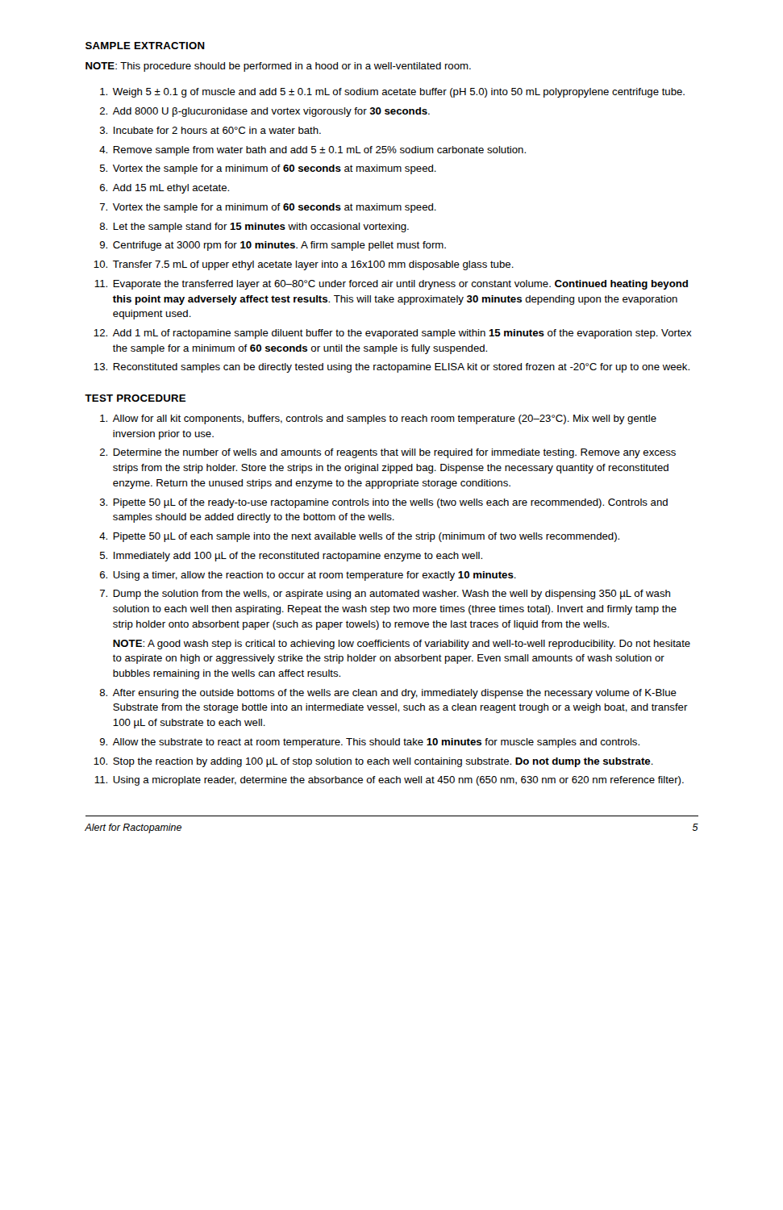Sample Extraction
NOTE: This procedure should be performed in a hood or in a well-ventilated room.
Weigh 5 ± 0.1 g of muscle and add 5 ± 0.1 mL of sodium acetate buffer (pH 5.0) into 50 mL polypropylene centrifuge tube.
Add 8000 U β-glucuronidase and vortex vigorously for 30 seconds.
Incubate for 2 hours at 60°C in a water bath.
Remove sample from water bath and add 5 ± 0.1 mL of 25% sodium carbonate solution.
Vortex the sample for a minimum of 60 seconds at maximum speed.
Add 15 mL ethyl acetate.
Vortex the sample for a minimum of 60 seconds at maximum speed.
Let the sample stand for 15 minutes with occasional vortexing.
Centrifuge at 3000 rpm for 10 minutes. A firm sample pellet must form.
Transfer 7.5 mL of upper ethyl acetate layer into a 16x100 mm disposable glass tube.
Evaporate the transferred layer at 60–80°C under forced air until dryness or constant volume. Continued heating beyond this point may adversely affect test results. This will take approximately 30 minutes depending upon the evaporation equipment used.
Add 1 mL of ractopamine sample diluent buffer to the evaporated sample within 15 minutes of the evaporation step. Vortex the sample for a minimum of 60 seconds or until the sample is fully suspended.
Reconstituted samples can be directly tested using the ractopamine ELISA kit or stored frozen at -20°C for up to one week.
Test Procedure
Allow for all kit components, buffers, controls and samples to reach room temperature (20–23°C). Mix well by gentle inversion prior to use.
Determine the number of wells and amounts of reagents that will be required for immediate testing. Remove any excess strips from the strip holder. Store the strips in the original zipped bag. Dispense the necessary quantity of reconstituted enzyme. Return the unused strips and enzyme to the appropriate storage conditions.
Pipette 50 µL of the ready-to-use ractopamine controls into the wells (two wells each are recommended). Controls and samples should be added directly to the bottom of the wells.
Pipette 50 µL of each sample into the next available wells of the strip (minimum of two wells recommended).
Immediately add 100 µL of the reconstituted ractopamine enzyme to each well.
Using a timer, allow the reaction to occur at room temperature for exactly 10 minutes.
Dump the solution from the wells, or aspirate using an automated washer. Wash the well by dispensing 350 µL of wash solution to each well then aspirating. Repeat the wash step two more times (three times total). Invert and firmly tamp the strip holder onto absorbent paper (such as paper towels) to remove the last traces of liquid from the wells.
NOTE: A good wash step is critical to achieving low coefficients of variability and well-to-well reproducibility. Do not hesitate to aspirate on high or aggressively strike the strip holder on absorbent paper. Even small amounts of wash solution or bubbles remaining in the wells can affect results.
After ensuring the outside bottoms of the wells are clean and dry, immediately dispense the necessary volume of K-Blue Substrate from the storage bottle into an intermediate vessel, such as a clean reagent trough or a weigh boat, and transfer 100 µL of substrate to each well.
Allow the substrate to react at room temperature. This should take 10 minutes for muscle samples and controls.
Stop the reaction by adding 100 µL of stop solution to each well containing substrate. Do not dump the substrate.
Using a microplate reader, determine the absorbance of each well at 450 nm (650 nm, 630 nm or 620 nm reference filter).
Alert for Ractopamine 5